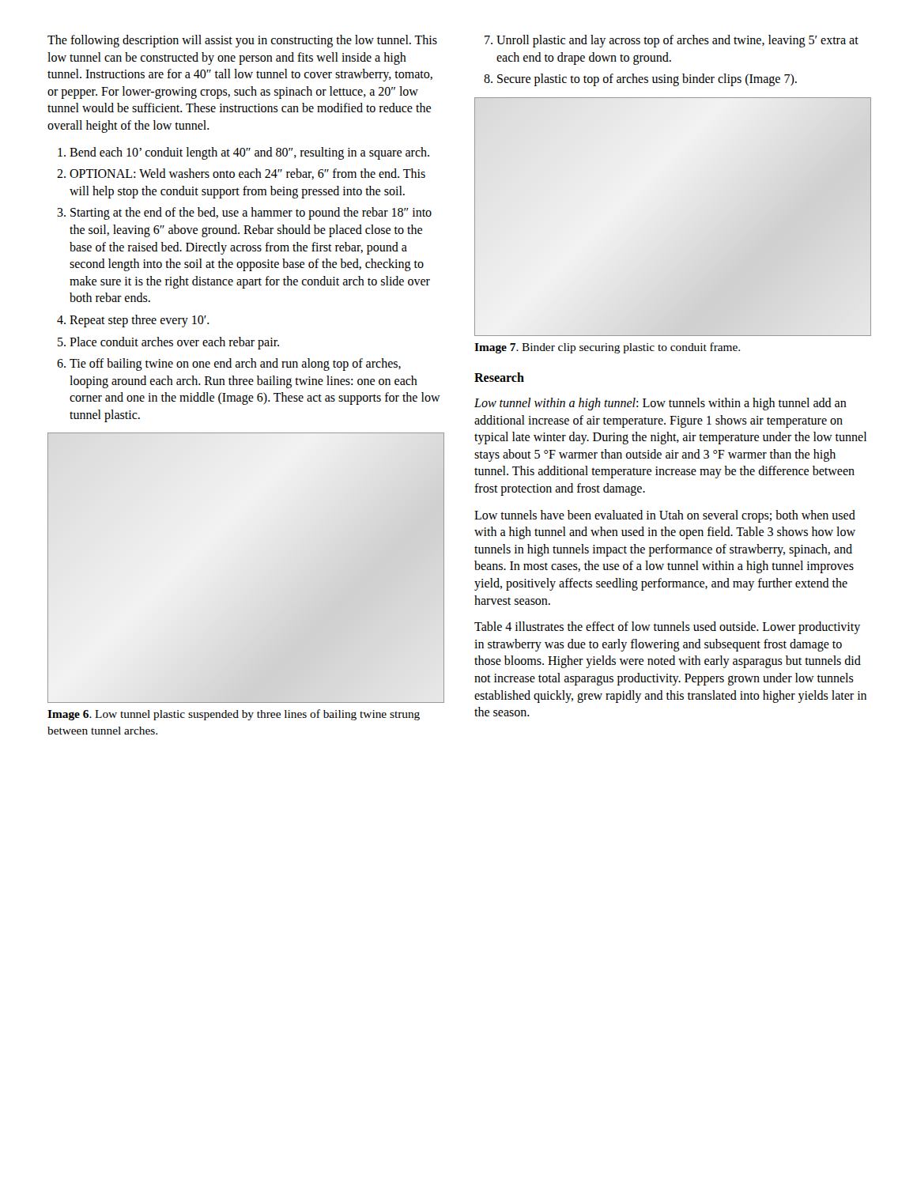The following description will assist you in constructing the low tunnel. This low tunnel can be constructed by one person and fits well inside a high tunnel. Instructions are for a 40″ tall low tunnel to cover strawberry, tomato, or pepper. For lower-growing crops, such as spinach or lettuce, a 20″ low tunnel would be sufficient. These instructions can be modified to reduce the overall height of the low tunnel.
Bend each 10’ conduit length at 40″ and 80″, resulting in a square arch.
OPTIONAL: Weld washers onto each 24″ rebar, 6″ from the end. This will help stop the conduit support from being pressed into the soil.
Starting at the end of the bed, use a hammer to pound the rebar 18″ into the soil, leaving 6″ above ground. Rebar should be placed close to the base of the raised bed. Directly across from the first rebar, pound a second length into the soil at the opposite base of the bed, checking to make sure it is the right distance apart for the conduit arch to slide over both rebar ends.
Repeat step three every 10′.
Place conduit arches over each rebar pair.
Tie off bailing twine on one end arch and run along top of arches, looping around each arch. Run three bailing twine lines: one on each corner and one in the middle (Image 6). These act as supports for the low tunnel plastic.
Image 6. Low tunnel plastic suspended by three lines of bailing twine strung between tunnel arches.
Unroll plastic and lay across top of arches and twine, leaving 5′ extra at each end to drape down to ground.
Secure plastic to top of arches using binder clips (Image 7).
Image 7. Binder clip securing plastic to conduit frame.
Research
Low tunnel within a high tunnel: Low tunnels within a high tunnel add an additional increase of air temperature. Figure 1 shows air temperature on typical late winter day. During the night, air temperature under the low tunnel stays about 5 °F warmer than outside air and 3 °F warmer than the high tunnel. This additional temperature increase may be the difference between frost protection and frost damage.
Low tunnels have been evaluated in Utah on several crops; both when used with a high tunnel and when used in the open field. Table 3 shows how low tunnels in high tunnels impact the performance of strawberry, spinach, and beans. In most cases, the use of a low tunnel within a high tunnel improves yield, positively affects seedling performance, and may further extend the harvest season.
Table 4 illustrates the effect of low tunnels used outside. Lower productivity in strawberry was due to early flowering and subsequent frost damage to those blooms. Higher yields were noted with early asparagus but tunnels did not increase total asparagus productivity. Peppers grown under low tunnels established quickly, grew rapidly and this translated into higher yields later in the season.